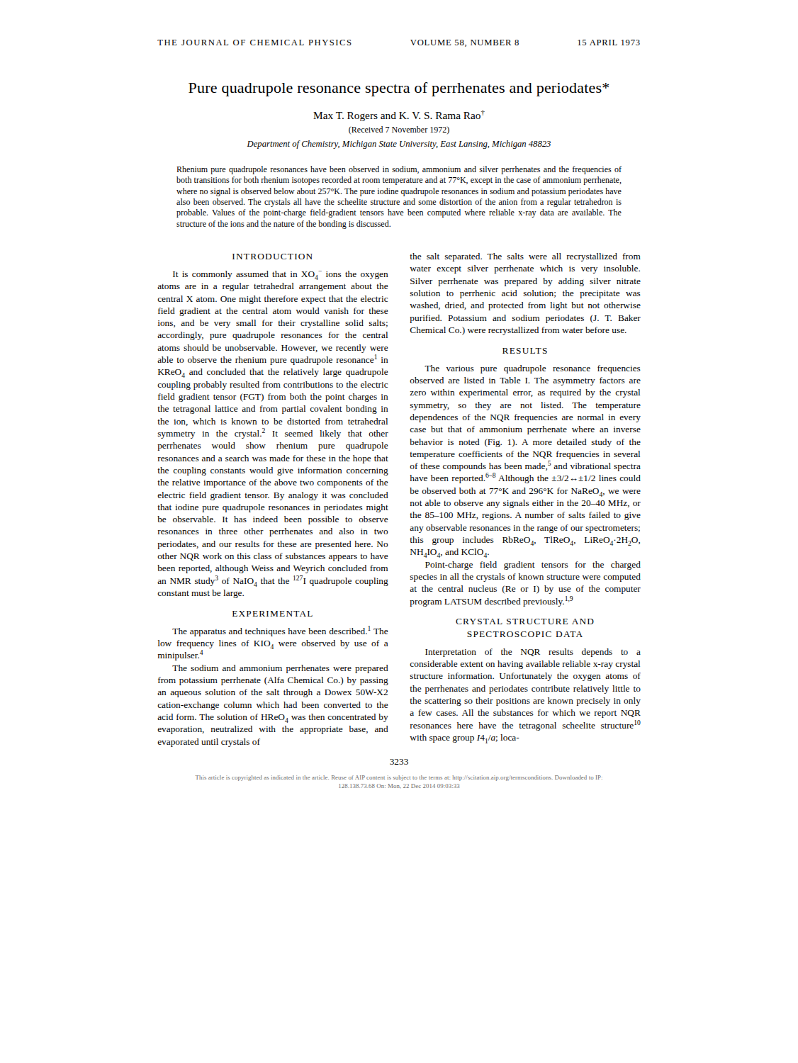THE JOURNAL OF CHEMICAL PHYSICS VOLUME 58, NUMBER 8 15 APRIL 1973
Pure quadrupole resonance spectra of perrhenates and periodates*
Max T. Rogers and K. V. S. Rama Rao†
(Received 7 November 1972)
Department of Chemistry, Michigan State University, East Lansing, Michigan 48823
Rhenium pure quadrupole resonances have been observed in sodium, ammonium and silver perrhenates and the frequencies of both transitions for both rhenium isotopes recorded at room temperature and at 77°K, except in the case of ammonium perrhenate, where no signal is observed below about 257°K. The pure iodine quadrupole resonances in sodium and potassium periodates have also been observed. The crystals all have the scheelite structure and some distortion of the anion from a regular tetrahedron is probable. Values of the point-charge field-gradient tensors have been computed where reliable x-ray data are available. The structure of the ions and the nature of the bonding is discussed.
INTRODUCTION
It is commonly assumed that in XO4− ions the oxygen atoms are in a regular tetrahedral arrangement about the central X atom. One might therefore expect that the electric field gradient at the central atom would vanish for these ions, and be very small for their crystalline solid salts; accordingly, pure quadrupole resonances for the central atoms should be unobservable. However, we recently were able to observe the rhenium pure quadrupole resonance1 in KReO4 and concluded that the relatively large quadrupole coupling probably resulted from contributions to the electric field gradient tensor (FGT) from both the point charges in the tetragonal lattice and from partial covalent bonding in the ion, which is known to be distorted from tetrahedral symmetry in the crystal.2 It seemed likely that other perrhenates would show rhenium pure quadrupole resonances and a search was made for these in the hope that the coupling constants would give information concerning the relative importance of the above two components of the electric field gradient tensor. By analogy it was concluded that iodine pure quadrupole resonances in periodates might be observable. It has indeed been possible to observe resonances in three other perrhenates and also in two periodates, and our results for these are presented here. No other NQR work on this class of substances appears to have been reported, although Weiss and Weyrich concluded from an NMR study3 of NaIO4 that the 127I quadrupole coupling constant must be large.
EXPERIMENTAL
The apparatus and techniques have been described.1 The low frequency lines of KIO4 were observed by use of a minipulser.4
The sodium and ammonium perrhenates were prepared from potassium perrhenate (Alfa Chemical Co.) by passing an aqueous solution of the salt through a Dowex 50W-X2 cation-exchange column which had been converted to the acid form. The solution of HReO4 was then concentrated by evaporation, neutralized with the appropriate base, and evaporated until crystals of
the salt separated. The salts were all recrystallized from water except silver perrhenate which is very insoluble. Silver perrhenate was prepared by adding silver nitrate solution to perrhenic acid solution; the precipitate was washed, dried, and protected from light but not otherwise purified. Potassium and sodium periodates (J. T. Baker Chemical Co.) were recrystallized from water before use.
RESULTS
The various pure quadrupole resonance frequencies observed are listed in Table I. The asymmetry factors are zero within experimental error, as required by the crystal symmetry, so they are not listed. The temperature dependences of the NQR frequencies are normal in every case but that of ammonium perrhenate where an inverse behavior is noted (Fig. 1). A more detailed study of the temperature coefficients of the NQR frequencies in several of these compounds has been made,5 and vibrational spectra have been reported.6–8 Although the ±3/2↔±1/2 lines could be observed both at 77°K and 296°K for NaReO4, we were not able to observe any signals either in the 20–40 MHz, or the 85–100 MHz, regions. A number of salts failed to give any observable resonances in the range of our spectrometers; this group includes RbReO4, TlReO4, LiReO4·2H2O, NH4IO4, and KClO4.
Point-charge field gradient tensors for the charged species in all the crystals of known structure were computed at the central nucleus (Re or I) by use of the computer program LATSUM described previously.1,9
CRYSTAL STRUCTURE AND
SPECTROSCOPIC DATA
Interpretation of the NQR results depends to a considerable extent on having available reliable x-ray crystal structure information. Unfortunately the oxygen atoms of the perrhenates and periodates contribute relatively little to the scattering so their positions are known precisely in only a few cases. All the substances for which we report NQR resonances here have the tetragonal scheelite structure10 with space group I41/a; loca-
3233
This article is copyrighted as indicated in the article. Reuse of AIP content is subject to the terms at: http://scitation.aip.org/termsconditions. Downloaded to IP: 128.138.73.68 On: Mon, 22 Dec 2014 09:03:33